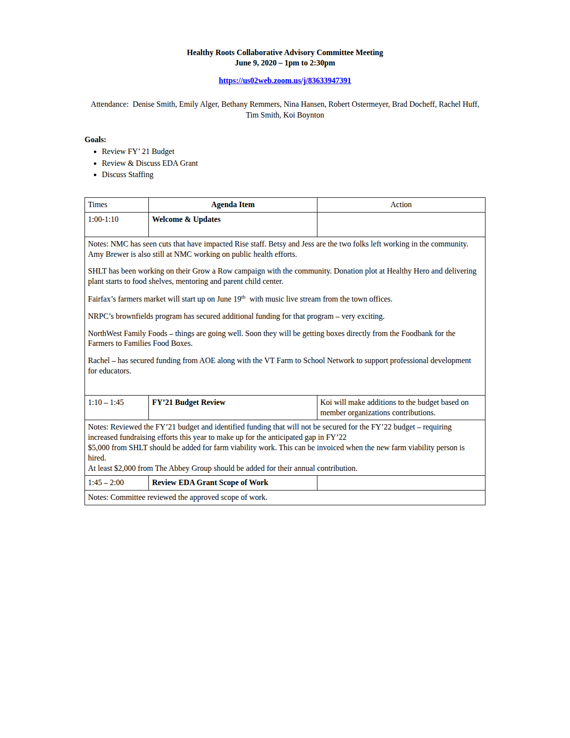Healthy Roots Collaborative Advisory Committee Meeting
June 9, 2020 – 1pm to 2:30pm
https://us02web.zoom.us/j/83633947391
Attendance: Denise Smith, Emily Alger, Bethany Remmers, Nina Hansen, Robert Ostermeyer, Brad Docheff, Rachel Huff, Tim Smith, Koi Boynton
Goals:
Review FY’ 21 Budget
Review & Discuss EDA Grant
Discuss Staffing
| Times | Agenda Item | Action |
| 1:00-1:10 | Welcome & Updates | |
| Notes: NMC has seen cuts that have impacted Rise staff. Betsy and Jess are the two folks left working in the community. Amy Brewer is also still at NMC working on public health efforts. SHLT has been working on their Grow a Row campaign with the community. Donation plot at Healthy Hero and delivering plant starts to food shelves, mentoring and parent child center. Fairfax’s farmers market will start up on June 19 th with music live stream from the town offices. NRPC’s brownfields program has secured additional funding for that program – very exciting. NorthWest Family Foods – things are going well. Soon they will be getting boxes directly from the Foodbank for the Farmers to Families Food Boxes. Rachel – has secured funding from AOE along with the VT Farm to School Network to support professional development for educators. |
| 1:10 – 1:45 | FY’21 Budget Review | Koi will make additions to the budget based on member organizations contributions. |
| Notes: Reviewed the FY’21 budget and identified funding that will not be secured for the FY’22 budget – requiring increased fundraising efforts this year to make up for the anticipated gap in FY’22 $5,000 from SHLT should be added for farm viability work. This can be invoiced when the new farm viability person is hired. At least $2,000 from The Abbey Group should be added for their annual contribution. |
| 1:45 – 2:00 | Review EDA Grant Scope of Work | |
| Notes: Committee reviewed the approved scope of work. |